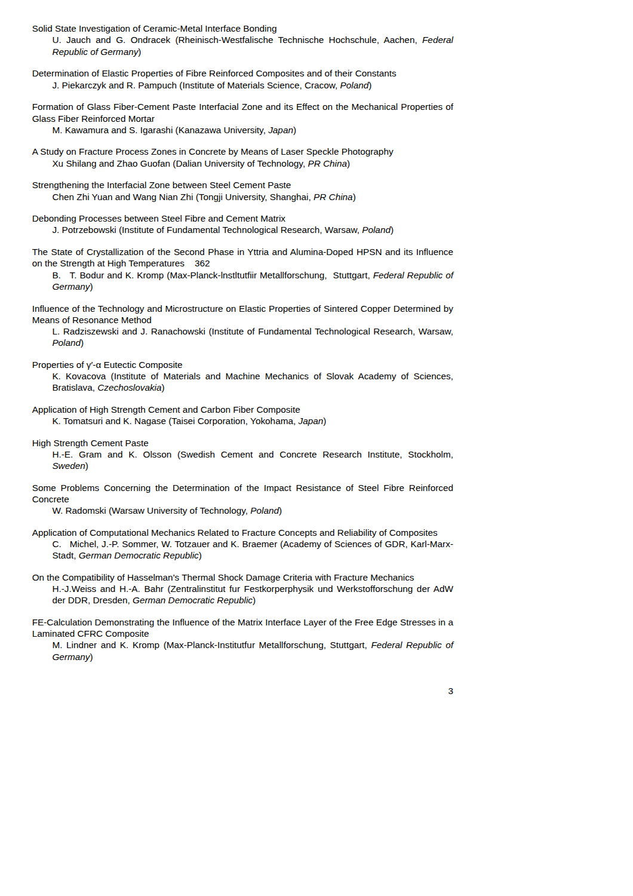Solid State Investigation of Ceramic-Metal Interface Bonding
U. Jauch and G. Ondracek (Rheinisch-Westfalische Technische Hochschule, Aachen, Federal Republic of Germany)
Determination of Elastic Properties of Fibre Reinforced Composites and of their Constants
J. Piekarczyk and R. Pampuch (Institute of Materials Science, Cracow, Poland)
Formation of Glass Fiber-Cement Paste Interfacial Zone and its Effect on the Mechanical Properties of Glass Fiber Reinforced Mortar
M. Kawamura and S. Igarashi (Kanazawa University, Japan)
A Study on Fracture Process Zones in Concrete by Means of Laser Speckle Photography
Xu Shilang and Zhao Guofan (Dalian University of Technology, PR China)
Strengthening the Interfacial Zone between Steel Cement Paste
Chen Zhi Yuan and Wang Nian Zhi (Tongji University, Shanghai, PR China)
Debonding Processes between Steel Fibre and Cement Matrix
J. Potrzebowski (Institute of Fundamental Technological Research, Warsaw, Poland)
The State of Crystallization of the Second Phase in Yttria and Alumina-Doped HPSN and its Influence on the Strength at High Temperatures 362
B. T. Bodur and K. Kromp (Max-Planck-lnstltutfiir Metallforschung, Stuttgart, Federal Republic of Germany)
Influence of the Technology and Microstructure on Elastic Properties of Sintered Copper Determined by Means of Resonance Method
L. Radziszewski and J. Ranachowski (Institute of Fundamental Technological Research, Warsaw, Poland)
Properties of γ′-α Eutectic Composite
K. Kovacova (Institute of Materials and Machine Mechanics of Slovak Academy of Sciences, Bratislava, Czechoslovakia)
Application of High Strength Cement and Carbon Fiber Composite
K. Tomatsuri and K. Nagase (Taisei Corporation, Yokohama, Japan)
High Strength Cement Paste
H.-E. Gram and K. Olsson (Swedish Cement and Concrete Research Institute, Stockholm, Sweden)
Some Problems Concerning the Determination of the Impact Resistance of Steel Fibre Reinforced Concrete
W. Radomski (Warsaw University of Technology, Poland)
Application of Computational Mechanics Related to Fracture Concepts and Reliability of Composites
C. Michel, J.-P. Sommer, W. Totzauer and K. Braemer (Academy of Sciences of GDR, Karl-Marx-Stadt, German Democratic Republic)
On the Compatibility of Hasselman's Thermal Shock Damage Criteria with Fracture Mechanics
H.-J.Weiss and H.-A. Bahr (Zentralinstitut fur Festkorperphysik und Werkstofforschung der AdW der DDR, Dresden, German Democratic Republic)
FE-Calculation Demonstrating the Influence of the Matrix Interface Layer of the Free Edge Stresses in a Laminated CFRC Composite
M. Lindner and K. Kromp (Max-Planck-Institutfur Metallforschung, Stuttgart, Federal Republic of Germany)
3